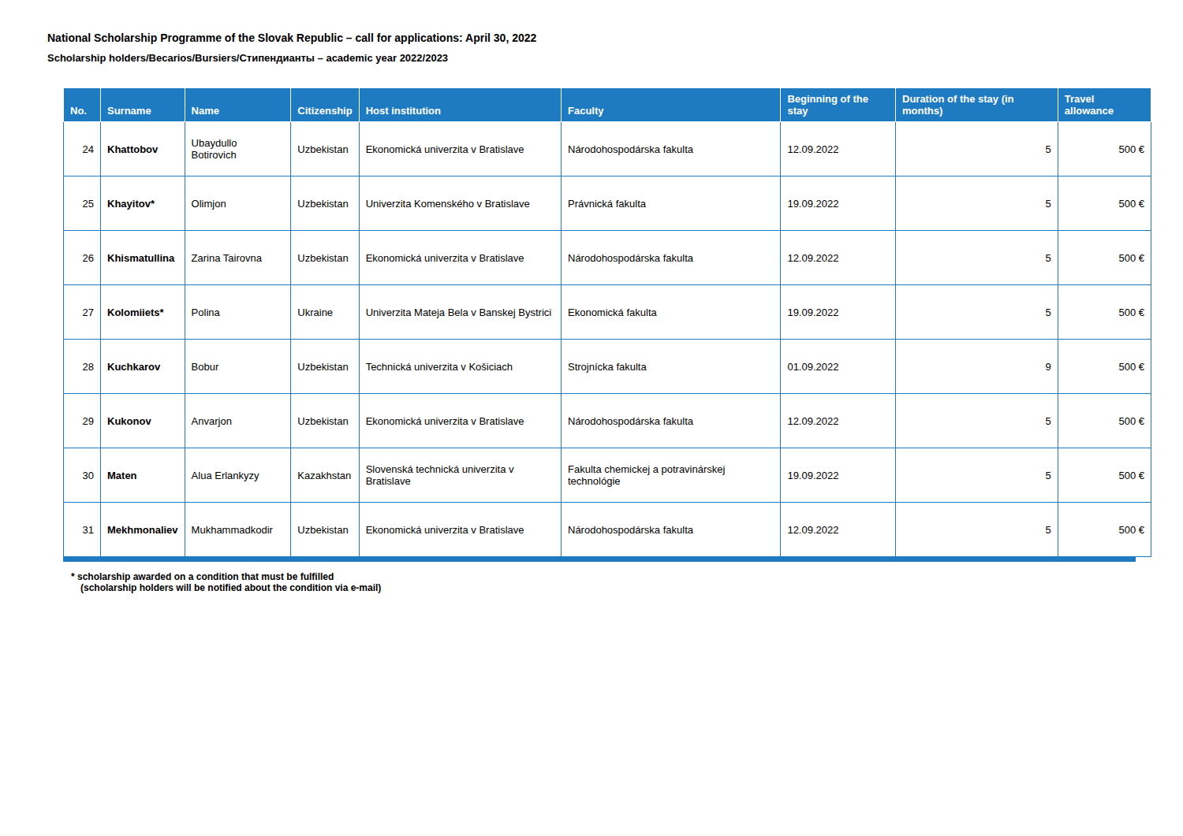National Scholarship Programme of the Slovak Republic – call for applications: April 30, 2022
Scholarship holders/Becarios/Bursiers/Стипендианты – academic year 2022/2023
| No. | Surname | Name | Citizenship | Host institution | Faculty | Beginning of the stay | Duration of the stay (in months) | Travel allowance |
| --- | --- | --- | --- | --- | --- | --- | --- | --- |
| 24 | Khattobov | Ubaydullo Botirovich | Uzbekistan | Ekonomická univerzita v Bratislave | Národohospodárska fakulta | 12.09.2022 | 5 | 500 € |
| 25 | Khayitov* | Olimjon | Uzbekistan | Univerzita Komenského v Bratislave | Právnická fakulta | 19.09.2022 | 5 | 500 € |
| 26 | Khismatullina | Zarina Tairovna | Uzbekistan | Ekonomická univerzita v Bratislave | Národohospodárska fakulta | 12.09.2022 | 5 | 500 € |
| 27 | Kolomiiets* | Polina | Ukraine | Univerzita Mateja Bela v Banskej Bystrici | Ekonomická fakulta | 19.09.2022 | 5 | 500 € |
| 28 | Kuchkarov | Bobur | Uzbekistan | Technická univerzita v Košiciach | Strojnícka fakulta | 01.09.2022 | 9 | 500 € |
| 29 | Kukonov | Anvarjon | Uzbekistan | Ekonomická univerzita v Bratislave | Národohospodárska fakulta | 12.09.2022 | 5 | 500 € |
| 30 | Maten | Alua Erlankyzy | Kazakhstan | Slovenská technická univerzita v Bratislave | Fakulta chemickej a potravinárskej technológie | 19.09.2022 | 5 | 500 € |
| 31 | Mekhmonaliev | Mukhammadkodir | Uzbekistan | Ekonomická univerzita v Bratislave | Národohospodárska fakulta | 12.09.2022 | 5 | 500 € |
* scholarship awarded on a condition that must be fulfilled
(scholarship holders will be notified about the condition via e-mail)